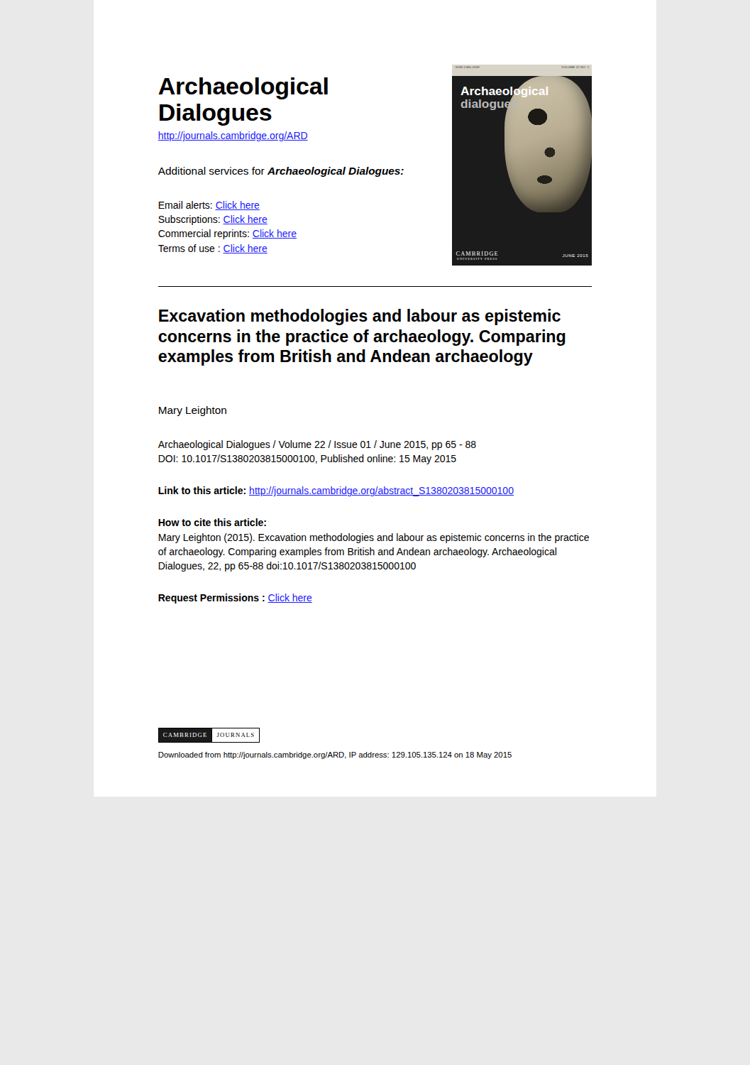Archaeological Dialogues
http://journals.cambridge.org/ARD
Additional services for Archaeological Dialogues:
Email alerts: Click here
Subscriptions: Click here
Commercial reprints: Click here
Terms of use : Click here
ISSN 1380-2038 VOLUME 22 NO. 1
Archaeological
dialogues
CAMBRIDGEUNIVERSITY PRESS JUNE 2015
Excavation methodologies and labour as epistemic concerns in the practice of archaeology. Comparing examples from British and Andean archaeology
Mary Leighton
Archaeological Dialogues / Volume 22 / Issue 01 / June 2015, pp 65 - 88
DOI: 10.1017/S1380203815000100, Published online: 15 May 2015
Link to this article: http://journals.cambridge.org/abstract_S1380203815000100
How to cite this article:
Mary Leighton (2015). Excavation methodologies and labour as epistemic concerns in the practice of archaeology. Comparing examples from British and Andean archaeology. Archaeological Dialogues, 22, pp 65-88 doi:10.1017/S1380203815000100
Request Permissions : Click here
CAMBRIDGE JOURNALS
Downloaded from http://journals.cambridge.org/ARD, IP address: 129.105.135.124 on 18 May 2015